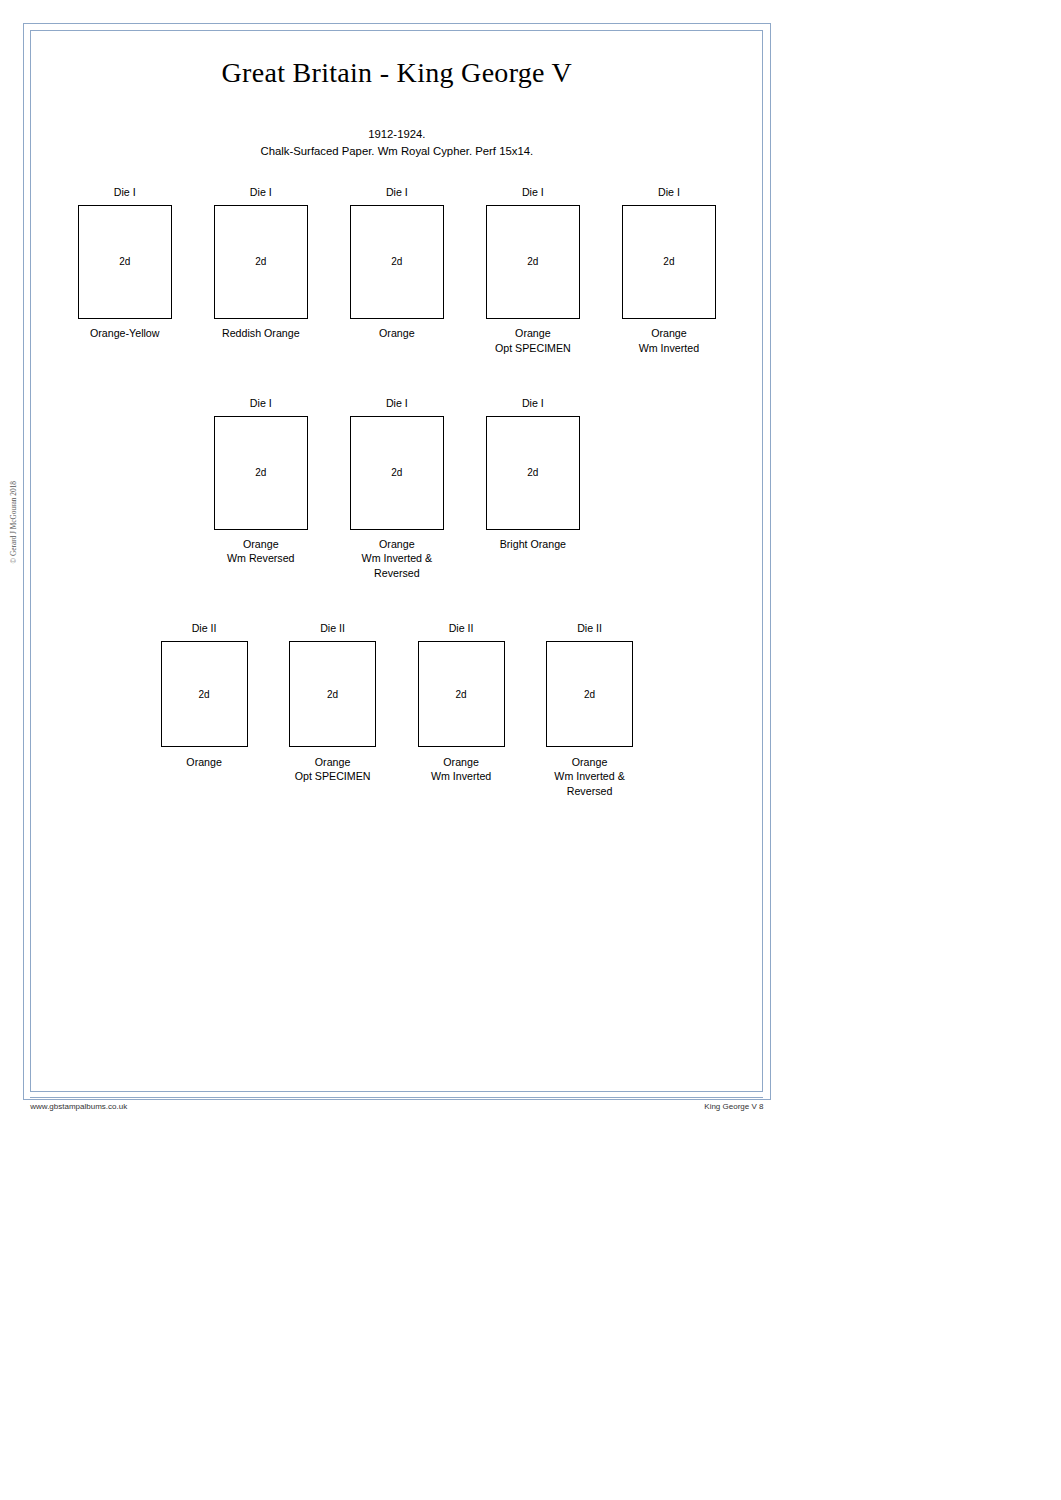© Gerard J McGouran 2018
Great Britain - King George V
1912-1924.
Chalk-Surfaced Paper. Wm Royal Cypher. Perf 15x14.
Die I
2d
Orange-Yellow
Die I
2d
Reddish Orange
Die I
2d
Orange
Die I
2d
Orange
Opt SPECIMEN
Die I
2d
Orange
Wm Inverted
Die I
2d
Orange
Wm Reversed
Die I
2d
Orange
Wm Inverted &
Reversed
Die I
2d
Bright Orange
Die II
2d
Orange
Die II
2d
Orange
Opt SPECIMEN
Die II
2d
Orange
Wm Inverted
Die II
2d
Orange
Wm Inverted &
Reversed
www.gbstampalbums.co.uk King George V 8